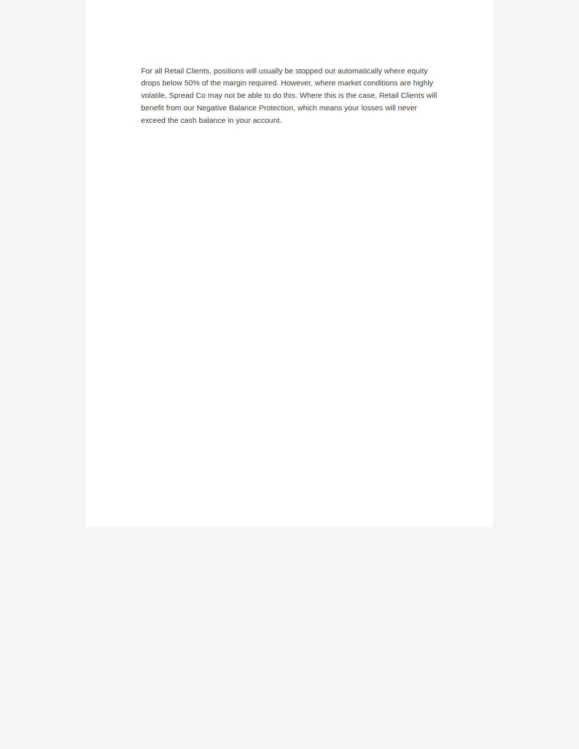For all Retail Clients, positions will usually be stopped out automatically where equity drops below 50% of the margin required. However, where market conditions are highly volatile, Spread Co may not be able to do this. Where this is the case, Retail Clients will benefit from our Negative Balance Protection, which means your losses will never exceed the cash balance in your account.